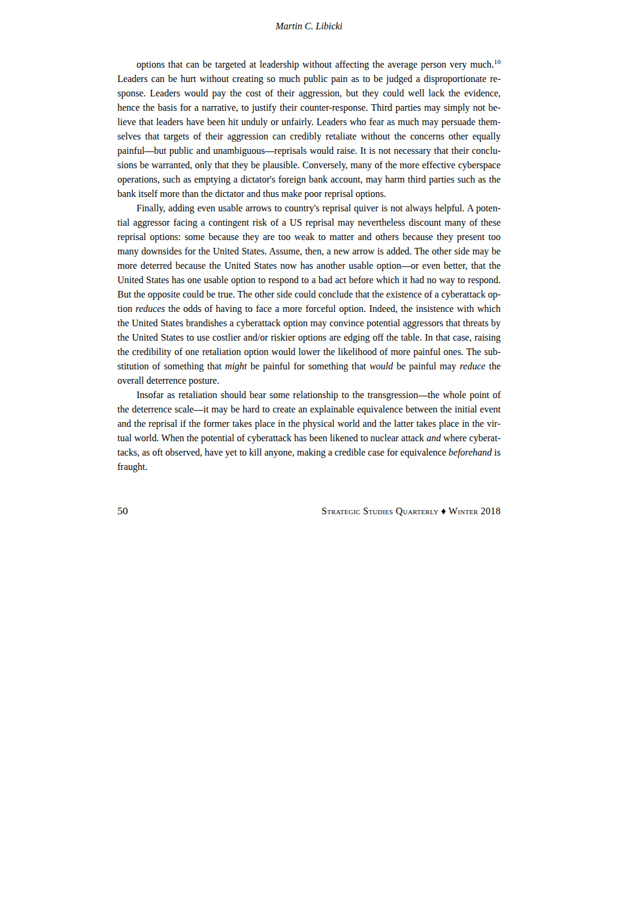Martin C. Libicki
options that can be targeted at leadership without affecting the average person very much.10 Leaders can be hurt without creating so much public pain as to be judged a disproportionate response. Leaders would pay the cost of their aggression, but they could well lack the evidence, hence the basis for a narrative, to justify their counter-response. Third parties may simply not believe that leaders have been hit unduly or unfairly. Leaders who fear as much may persuade themselves that targets of their aggression can credibly retaliate without the concerns other equally painful—but public and unambiguous—reprisals would raise. It is not necessary that their conclusions be warranted, only that they be plausible. Conversely, many of the more effective cyberspace operations, such as emptying a dictator's foreign bank account, may harm third parties such as the bank itself more than the dictator and thus make poor reprisal options.
Finally, adding even usable arrows to country's reprisal quiver is not always helpful. A potential aggressor facing a contingent risk of a US reprisal may nevertheless discount many of these reprisal options: some because they are too weak to matter and others because they present too many downsides for the United States. Assume, then, a new arrow is added. The other side may be more deterred because the United States now has another usable option—or even better, that the United States has one usable option to respond to a bad act before which it had no way to respond. But the opposite could be true. The other side could conclude that the existence of a cyberattack option reduces the odds of having to face a more forceful option. Indeed, the insistence with which the United States brandishes a cyberattack option may convince potential aggressors that threats by the United States to use costlier and/or riskier options are edging off the table. In that case, raising the credibility of one retaliation option would lower the likelihood of more painful ones. The substitution of something that might be painful for something that would be painful may reduce the overall deterrence posture.
Insofar as retaliation should bear some relationship to the transgression—the whole point of the deterrence scale—it may be hard to create an explainable equivalence between the initial event and the reprisal if the former takes place in the physical world and the latter takes place in the virtual world. When the potential of cyberattack has been likened to nuclear attack and where cyberattacks, as oft observed, have yet to kill anyone, making a credible case for equivalence beforehand is fraught.
50 Strategic Studies Quarterly ♦ Winter 2018